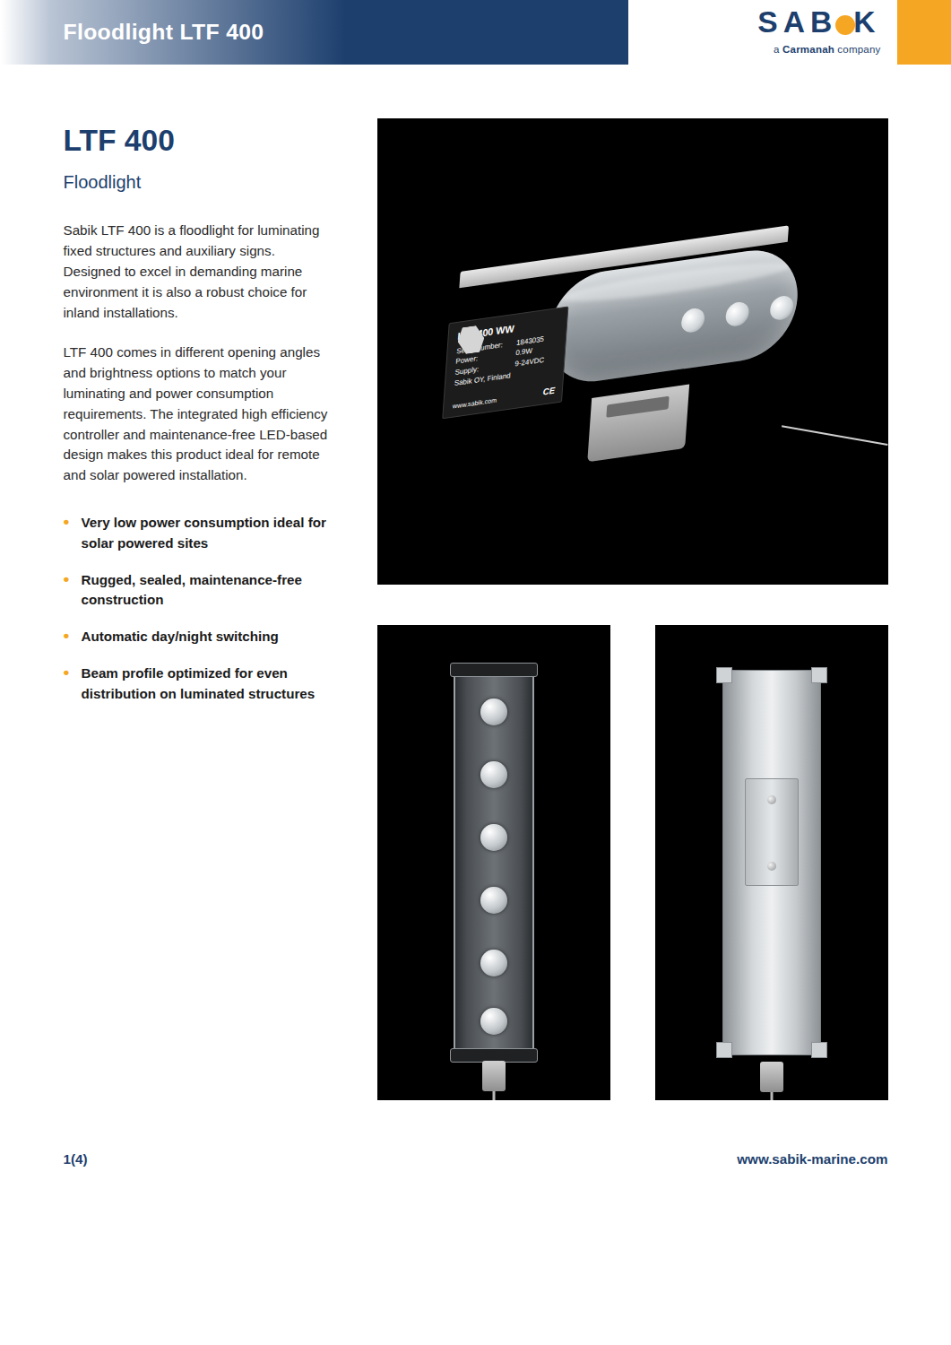Floodlight LTF 400
SAB K
a Carmanah company
LTF 400
Floodlight
Sabik LTF 400 is a floodlight for luminating fixed structures and auxiliary signs. Designed to excel in demanding marine environment it is also a robust choice for inland installations.
LTF 400 comes in different opening angles and brightness options to match your luminating and power consumption requirements. The integrated high efficiency controller and maintenance-free LED-based design makes this product ideal for remote and solar powered installation.
Very low power consumption ideal for solar powered sites
Rugged, sealed, maintenance-free construction
Automatic day/night switching
Beam profile optimized for even distribution on luminated structures
LTF 400 WW
| Serial number: | 1843035 |
| Power: | 0.9W |
| Supply: | 9-24VDC |
| Sabik OY, Finland | |
www.sabik.com CE
1(4) www.sabik-marine.com